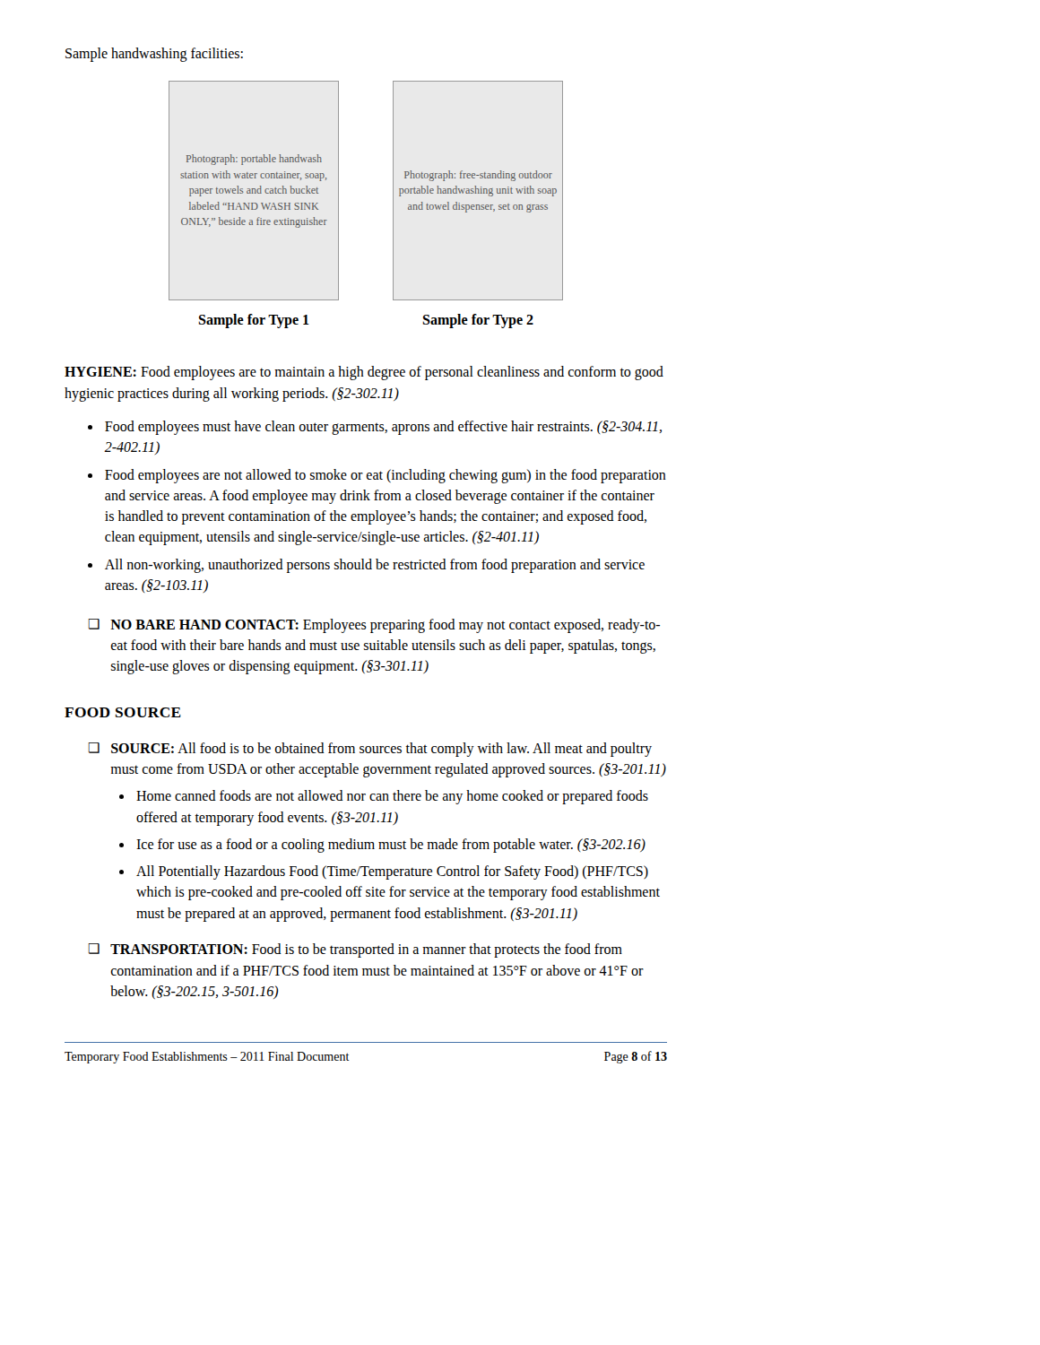Sample handwashing facilities:
Photograph: portable handwash station with water container, soap, paper towels and catch bucket labeled “HAND WASH SINK ONLY,” beside a fire extinguisher
Photograph: free-standing outdoor portable handwashing unit with soap and towel dispenser, set on grass
Sample for Type 1 Sample for Type 2
HYGIENE: Food employees are to maintain a high degree of personal cleanliness and conform to good hygienic practices during all working periods. (§2-302.11)
Food employees must have clean outer garments, aprons and effective hair restraints. (§2-304.11, 2-402.11)
Food employees are not allowed to smoke or eat (including chewing gum) in the food preparation and service areas. A food employee may drink from a closed beverage container if the container is handled to prevent contamination of the employee’s hands; the container; and exposed food, clean equipment, utensils and single-service/single-use articles. (§2-401.11)
All non-working, unauthorized persons should be restricted from food preparation and service areas. (§2-103.11)
NO BARE HAND CONTACT: Employees preparing food may not contact exposed, ready-to-eat food with their bare hands and must use suitable utensils such as deli paper, spatulas, tongs, single-use gloves or dispensing equipment. (§3-301.11)
FOOD SOURCE
SOURCE: All food is to be obtained from sources that comply with law. All meat and poultry must come from USDA or other acceptable government regulated approved sources. (§3-201.11)
Home canned foods are not allowed nor can there be any home cooked or prepared foods offered at temporary food events. (§3-201.11)
Ice for use as a food or a cooling medium must be made from potable water. (§3-202.16)
All Potentially Hazardous Food (Time/Temperature Control for Safety Food) (PHF/TCS) which is pre-cooked and pre-cooled off site for service at the temporary food establishment must be prepared at an approved, permanent food establishment. (§3-201.11)
TRANSPORTATION: Food is to be transported in a manner that protects the food from contamination and if a PHF/TCS food item must be maintained at 135°F or above or 41°F or below. (§3-202.15, 3-501.16)
Temporary Food Establishments – 2011 Final Document Page 8 of 13